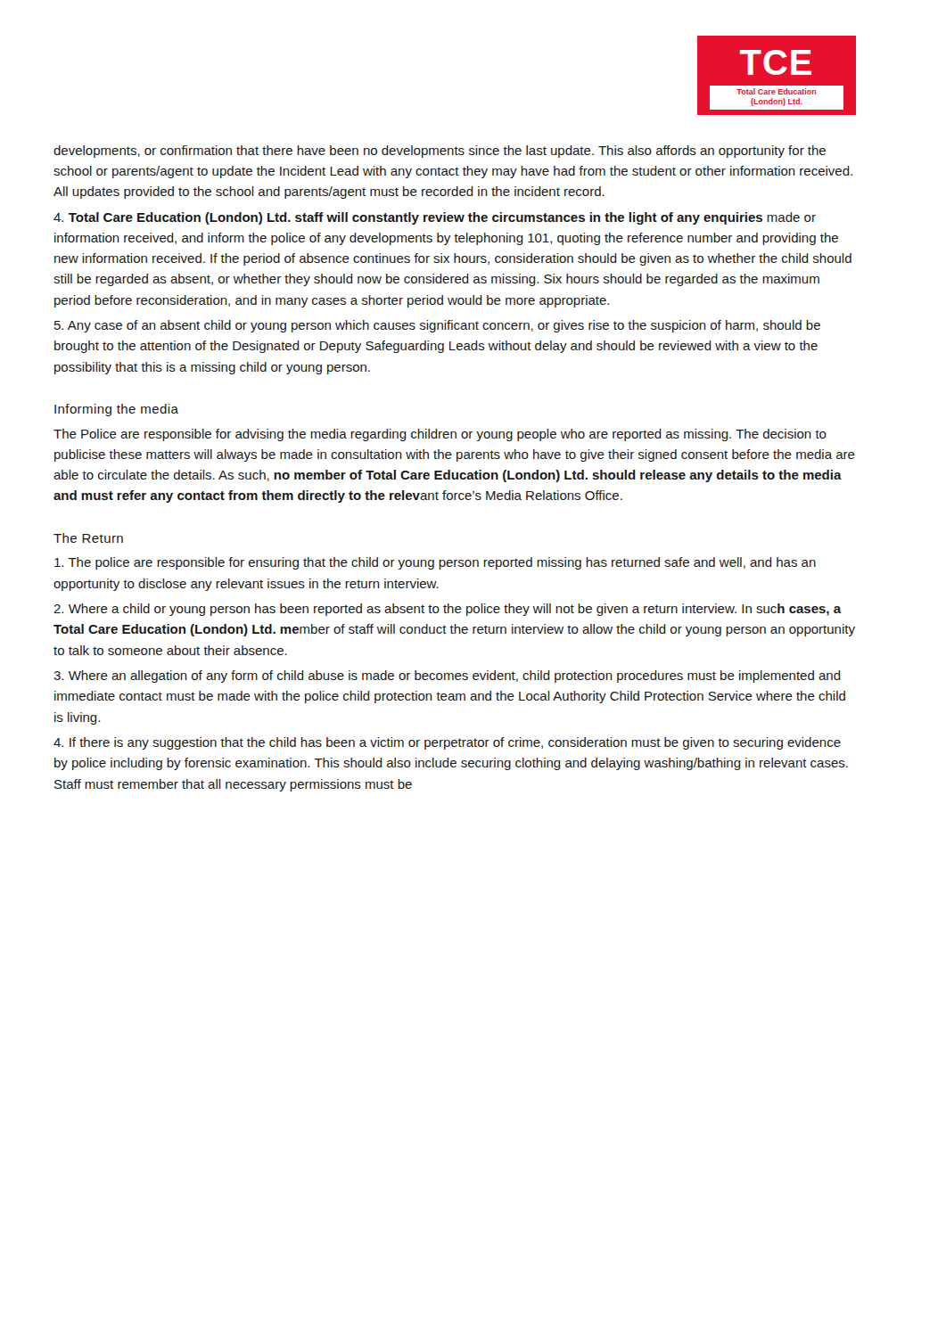TCE Total Care Education
(London) Ltd.
developments, or confirmation that there have been no developments since the last update. This also affords an opportunity for the school or parents/agent to update the Incident Lead with any contact they may have had from the student or other information received. All updates provided to the school and parents/agent must be recorded in the incident record.
4. Total Care Education (London) Ltd. staff will constantly review the circumstances in the light of any enquiries made or information received, and inform the police of any developments by telephoning 101, quoting the reference number and providing the new information received. If the period of absence continues for six hours, consideration should be given as to whether the child should still be regarded as absent, or whether they should now be considered as missing. Six hours should be regarded as the maximum period before reconsideration, and in many cases a shorter period would be more appropriate.
5. Any case of an absent child or young person which causes significant concern, or gives rise to the suspicion of harm, should be brought to the attention of the Designated or Deputy Safeguarding Leads without delay and should be reviewed with a view to the possibility that this is a missing child or young person.
Informing the media
The Police are responsible for advising the media regarding children or young people who are reported as missing. The decision to publicise these matters will always be made in consultation with the parents who have to give their signed consent before the media are able to circulate the details. As such, no member of Total Care Education (London) Ltd. should release any details to the media and must refer any contact from them directly to the relevant force’s Media Relations Office.
The Return
1. The police are responsible for ensuring that the child or young person reported missing has returned safe and well, and has an opportunity to disclose any relevant issues in the return interview.
2. Where a child or young person has been reported as absent to the police they will not be given a return interview. In such cases, a Total Care Education (London) Ltd. member of staff will conduct the return interview to allow the child or young person an opportunity to talk to someone about their absence.
3. Where an allegation of any form of child abuse is made or becomes evident, child protection procedures must be implemented and immediate contact must be made with the police child protection team and the Local Authority Child Protection Service where the child is living.
4. If there is any suggestion that the child has been a victim or perpetrator of crime, consideration must be given to securing evidence by police including by forensic examination. This should also include securing clothing and delaying washing/bathing in relevant cases. Staff must remember that all necessary permissions must be